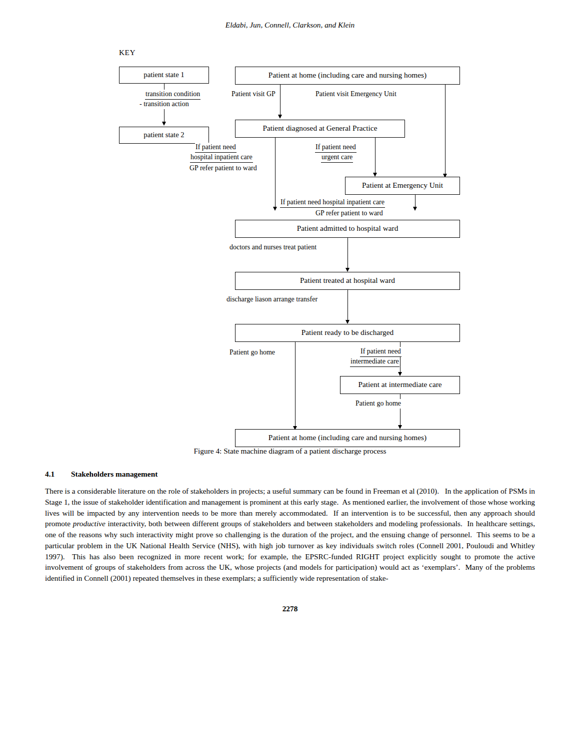Eldabi, Jun, Connell, Clarkson, and Klein
KEY
patient state 1
transition condition
- transition action
patient state 2
Patient at home (including care and nursing homes)
arrow: home -> GP (vertical at x=330)
Patient visit GP
Patient visit Emergency Unit
Patient diagnosed at General Practice
If patient need
hospital inpatient care
GP refer patient to ward
If patient need
urgent care
Patient at Emergency Unit
If patient need hospital inpatient care
GP refer patient to ward
Patient admitted to hospital ward
doctors and nurses treat patient
Patient treated at hospital ward
discharge liason arrange transfer
Patient ready to be discharged
Patient go home
If patient need
intermediate care
Patient at intermediate care
Patient go home
Patient at home (including care and nursing homes)
Figure 4: State machine diagram of a patient discharge process
4.1 Stakeholders management
There is a considerable literature on the role of stakeholders in projects; a useful summary can be found in Freeman et al (2010). In the application of PSMs in Stage 1, the issue of stakeholder identification and management is prominent at this early stage. As mentioned earlier, the involvement of those whose working lives will be impacted by any intervention needs to be more than merely accommodated. If an intervention is to be successful, then any approach should promote productive interactivity, both between different groups of stakeholders and between stakeholders and modeling professionals. In healthcare settings, one of the reasons why such interactivity might prove so challenging is the duration of the project, and the ensuing change of personnel. This seems to be a particular problem in the UK National Health Service (NHS), with high job turnover as key individuals switch roles (Connell 2001, Pouloudi and Whitley 1997). This has also been recognized in more recent work; for example, the EPSRC-funded RIGHT project explicitly sought to promote the active involvement of groups of stakeholders from across the UK, whose projects (and models for participation) would act as ‘exemplars’. Many of the problems identified in Connell (2001) repeated themselves in these exemplars; a sufficiently wide representation of stake-
2278